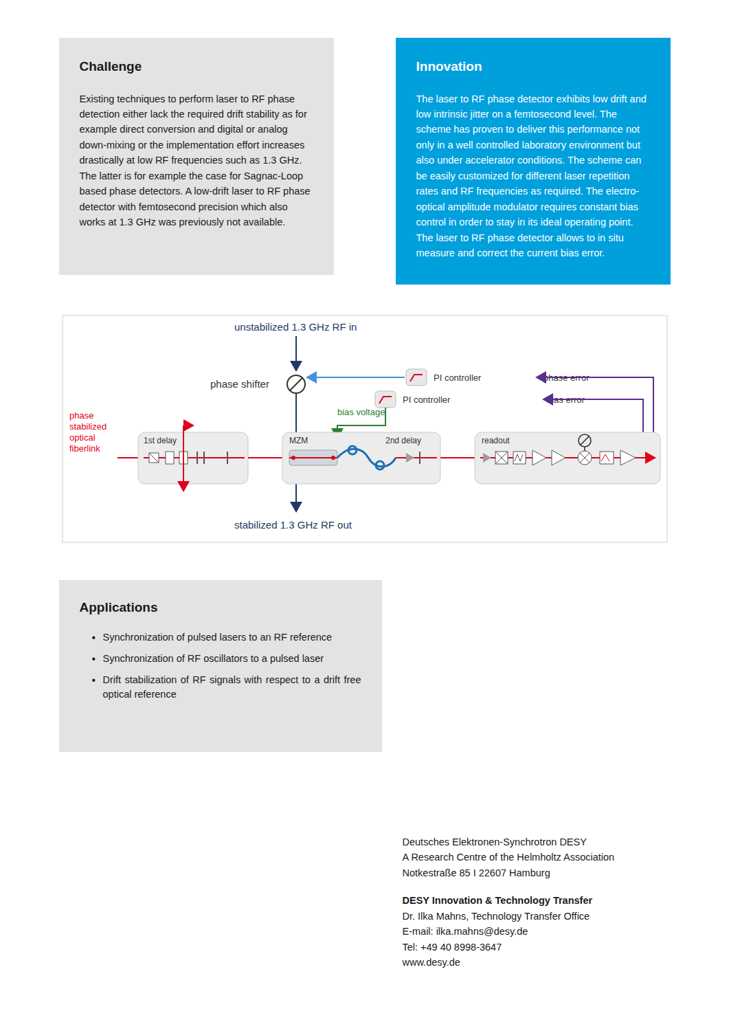Challenge
Existing techniques to perform laser to RF phase detection either lack the required drift stability as for example direct conversion and digital or analog down-mixing or the implementation effort increases drastically at low RF frequencies such as 1.3 GHz. The latter is for example the case for Sagnac-Loop based phase detectors. A low-drift laser to RF phase detector with femtosecond precision which also works at 1.3 GHz was previously not available.
Innovation
The laser to RF phase detector exhibits low drift and low intrinsic jitter on a femtosecond level. The scheme has proven to deliver this performance not only in a well controlled laboratory environment but also under accelerator conditions. The scheme can be easily customized for different laser repetition rates and RF frequencies as required. The electro-optical amplitude modulator requires constant bias control in order to stay in its ideal operating point. The laser to RF phase detector allows to in situ measure and correct the current bias error.
unstabilized 1.3 GHz RF in phase shifter stabilized 1.3 GHz RF out PI controller PI controller bias voltage phase error bias error phase stabilized optical fiberlink 1st delay MZM 2nd delay readout
Applications
Synchronization of pulsed lasers to an RF reference
Synchronization of RF oscillators to a pulsed laser
Drift stabilization of RF signals with respect to a drift free optical reference
Deutsches Elektronen-Synchrotron DESY
A Research Centre of the Helmholtz Association
Notkestraße 85 I 22607 Hamburg DESY Innovation & Technology Transfer Dr. Ilka Mahns, Technology Transfer Office
E-mail: ilka.mahns@desy.de
Tel: +49 40 8998-3647
www.desy.de